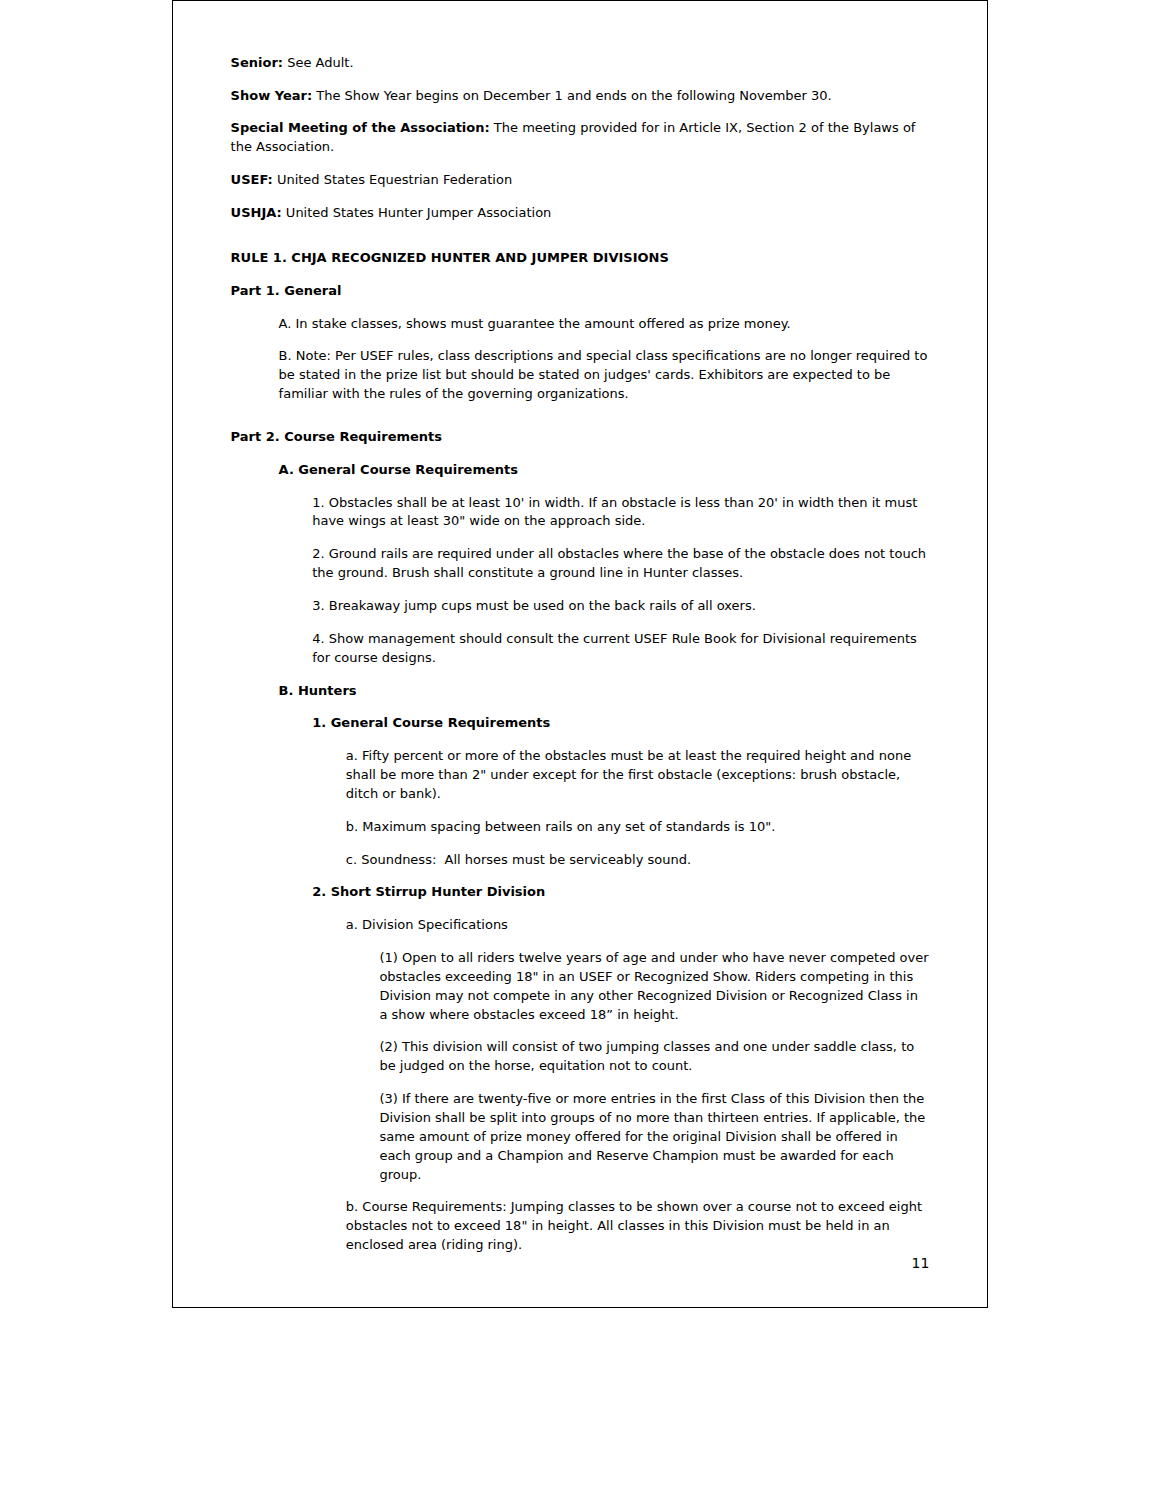Senior: See Adult.
Show Year: The Show Year begins on December 1 and ends on the following November 30.
Special Meeting of the Association: The meeting provided for in Article IX, Section 2 of the Bylaws of the Association.
USEF: United States Equestrian Federation
USHJA: United States Hunter Jumper Association
RULE 1. CHJA RECOGNIZED HUNTER AND JUMPER DIVISIONS
Part 1. General
A. In stake classes, shows must guarantee the amount offered as prize money.
B. Note: Per USEF rules, class descriptions and special class specifications are no longer required to be stated in the prize list but should be stated on judges' cards. Exhibitors are expected to be familiar with the rules of the governing organizations.
Part 2. Course Requirements
A. General Course Requirements
1. Obstacles shall be at least 10' in width. If an obstacle is less than 20' in width then it must have wings at least 30" wide on the approach side.
2. Ground rails are required under all obstacles where the base of the obstacle does not touch the ground. Brush shall constitute a ground line in Hunter classes.
3. Breakaway jump cups must be used on the back rails of all oxers.
4. Show management should consult the current USEF Rule Book for Divisional requirements for course designs.
B. Hunters
1. General Course Requirements
a. Fifty percent or more of the obstacles must be at least the required height and none shall be more than 2" under except for the first obstacle (exceptions: brush obstacle, ditch or bank).
b. Maximum spacing between rails on any set of standards is 10".
c. Soundness: All horses must be serviceably sound.
2. Short Stirrup Hunter Division
a. Division Specifications
(1) Open to all riders twelve years of age and under who have never competed over obstacles exceeding 18" in an USEF or Recognized Show. Riders competing in this Division may not compete in any other Recognized Division or Recognized Class in a show where obstacles exceed 18” in height.
(2) This division will consist of two jumping classes and one under saddle class, to be judged on the horse, equitation not to count.
(3) If there are twenty-five or more entries in the first Class of this Division then the Division shall be split into groups of no more than thirteen entries. If applicable, the same amount of prize money offered for the original Division shall be offered in each group and a Champion and Reserve Champion must be awarded for each group.
b. Course Requirements: Jumping classes to be shown over a course not to exceed eight obstacles not to exceed 18" in height. All classes in this Division must be held in an enclosed area (riding ring).
11